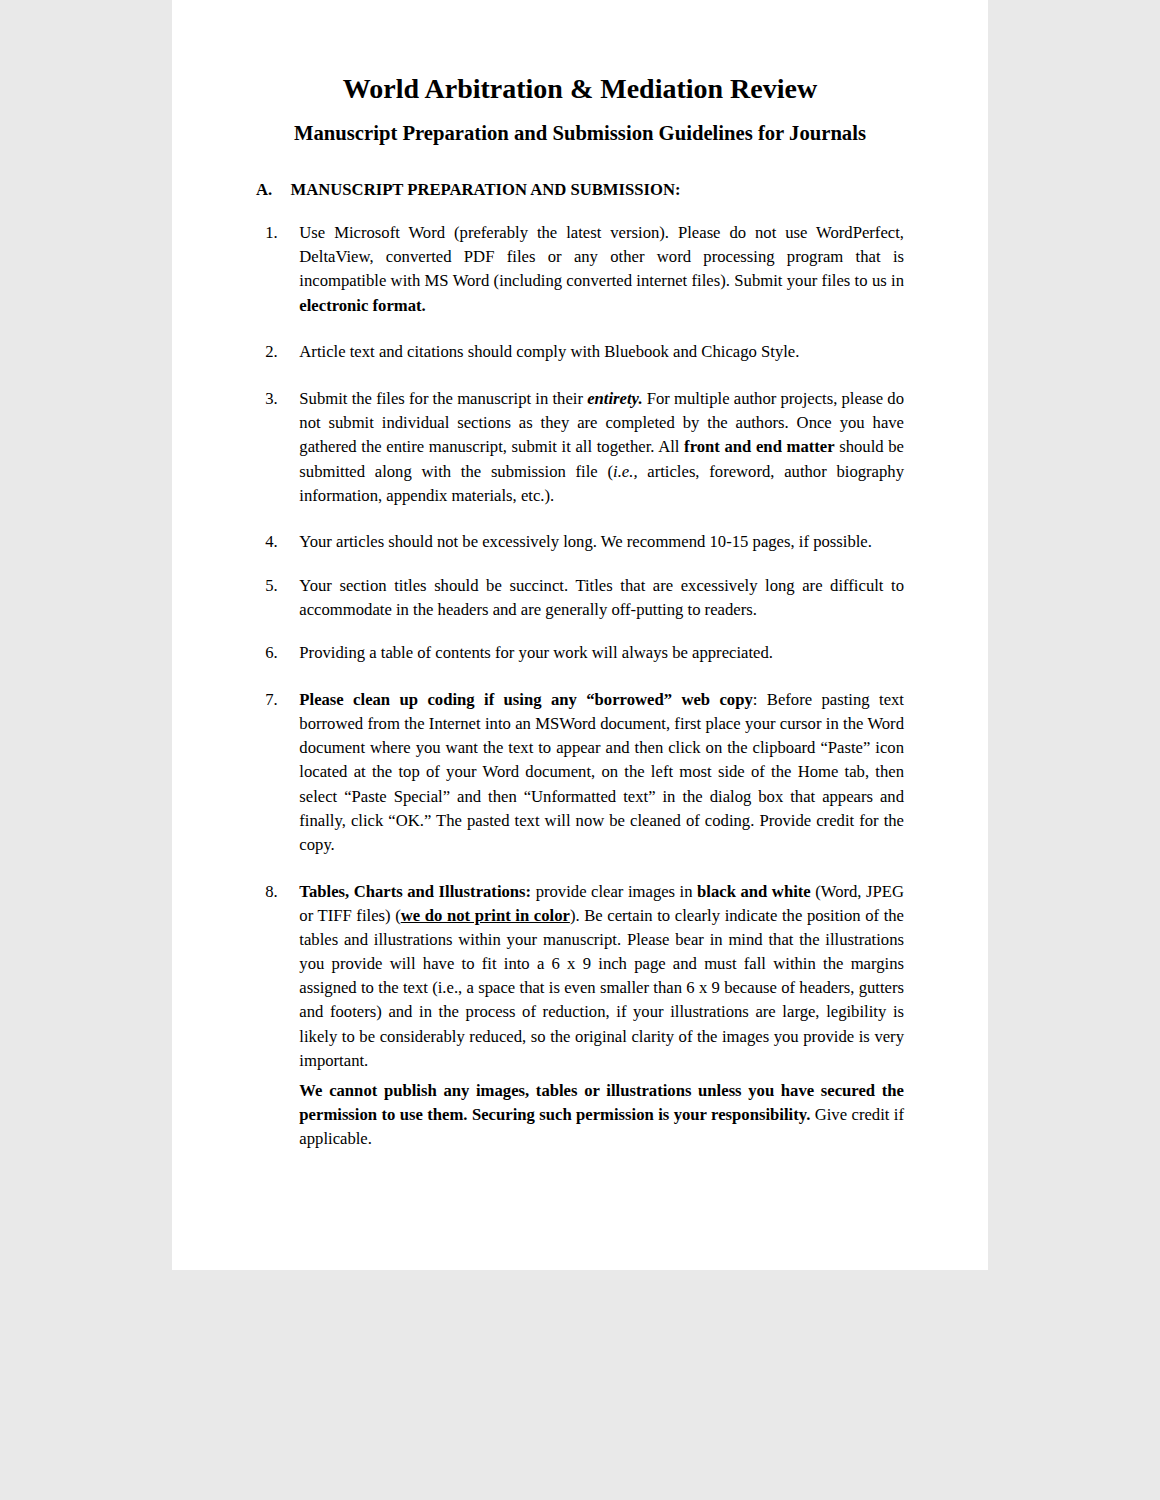World Arbitration & Mediation Review
Manuscript Preparation and Submission Guidelines for Journals
A. Manuscript Preparation and Submission:
Use Microsoft Word (preferably the latest version). Please do not use WordPerfect, DeltaView, converted PDF files or any other word processing program that is incompatible with MS Word (including converted internet files). Submit your files to us in electronic format.
Article text and citations should comply with Bluebook and Chicago Style.
Submit the files for the manuscript in their entirety. For multiple author projects, please do not submit individual sections as they are completed by the authors. Once you have gathered the entire manuscript, submit it all together. All front and end matter should be submitted along with the submission file (i.e., articles, foreword, author biography information, appendix materials, etc.).
Your articles should not be excessively long. We recommend 10-15 pages, if possible.
Your section titles should be succinct. Titles that are excessively long are difficult to accommodate in the headers and are generally off-putting to readers.
Providing a table of contents for your work will always be appreciated.
Please clean up coding if using any “borrowed” web copy: Before pasting text borrowed from the Internet into an MSWord document, first place your cursor in the Word document where you want the text to appear and then click on the clipboard “Paste” icon located at the top of your Word document, on the left most side of the Home tab, then select “Paste Special” and then “Unformatted text” in the dialog box that appears and finally, click “OK.” The pasted text will now be cleaned of coding. Provide credit for the copy.
Tables, Charts and Illustrations: provide clear images in black and white (Word, JPEG or TIFF files) (we do not print in color). Be certain to clearly indicate the position of the tables and illustrations within your manuscript. Please bear in mind that the illustrations you provide will have to fit into a 6 x 9 inch page and must fall within the margins assigned to the text (i.e., a space that is even smaller than 6 x 9 because of headers, gutters and footers) and in the process of reduction, if your illustrations are large, legibility is likely to be considerably reduced, so the original clarity of the images you provide is very important.
We cannot publish any images, tables or illustrations unless you have secured the permission to use them. Securing such permission is your responsibility. Give credit if applicable.